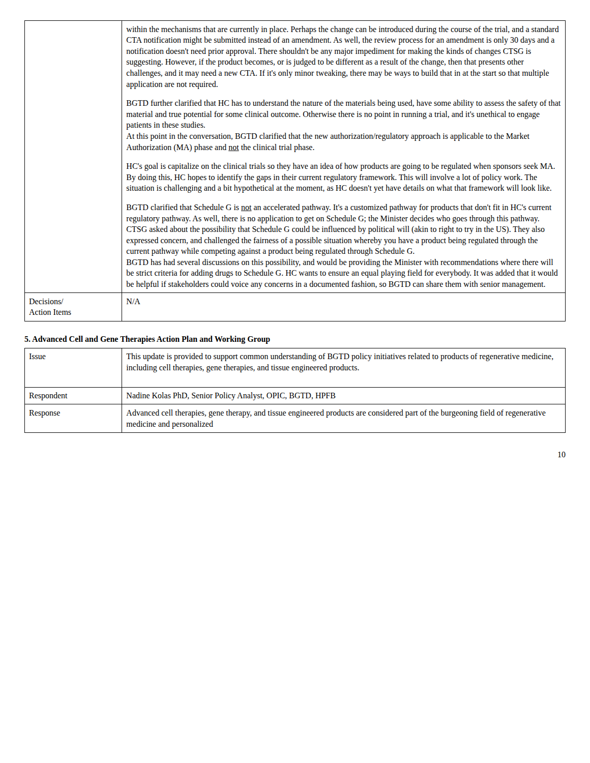| | within the mechanisms that are currently in place. Perhaps the change can be introduced during the course of the trial, and a standard CTA notification might be submitted instead of an amendment. As well, the review process for an amendment is only 30 days and a notification doesn't need prior approval. There shouldn't be any major impediment for making the kinds of changes CTSG is suggesting. However, if the product becomes, or is judged to be different as a result of the change, then that presents other challenges, and it may need a new CTA. If it's only minor tweaking, there may be ways to build that in at the start so that multiple application are not required. BGTD further clarified that HC has to understand the nature of the materials being used, have some ability to assess the safety of that material and true potential for some clinical outcome. Otherwise there is no point in running a trial, and it's unethical to engage patients in these studies. At this point in the conversation, BGTD clarified that the new authorization/regulatory approach is applicable to the Market Authorization (MA) phase and not the clinical trial phase. HC's goal is capitalize on the clinical trials so they have an idea of how products are going to be regulated when sponsors seek MA. By doing this, HC hopes to identify the gaps in their current regulatory framework. This will involve a lot of policy work. The situation is challenging and a bit hypothetical at the moment, as HC doesn't yet have details on what that framework will look like. BGTD clarified that Schedule G is not an accelerated pathway. It's a customized pathway for products that don't fit in HC's current regulatory pathway. As well, there is no application to get on Schedule G; the Minister decides who goes through this pathway. CTSG asked about the possibility that Schedule G could be influenced by political will (akin to right to try in the US). They also expressed concern, and challenged the fairness of a possible situation whereby you have a product being regulated through the current pathway while competing against a product being regulated through Schedule G. BGTD has had several discussions on this possibility, and would be providing the Minister with recommendations where there will be strict criteria for adding drugs to Schedule G. HC wants to ensure an equal playing field for everybody. It was added that it would be helpful if stakeholders could voice any concerns in a documented fashion, so BGTD can share them with senior management. |
| Decisions/ Action Items | N/A |
5. Advanced Cell and Gene Therapies Action Plan and Working Group
| Issue | This update is provided to support common understanding of BGTD policy initiatives related to products of regenerative medicine, including cell therapies, gene therapies, and tissue engineered products. |
| Respondent | Nadine Kolas PhD, Senior Policy Analyst, OPIC, BGTD, HPFB |
| Response | Advanced cell therapies, gene therapy, and tissue engineered products are considered part of the burgeoning field of regenerative medicine and personalized |
10